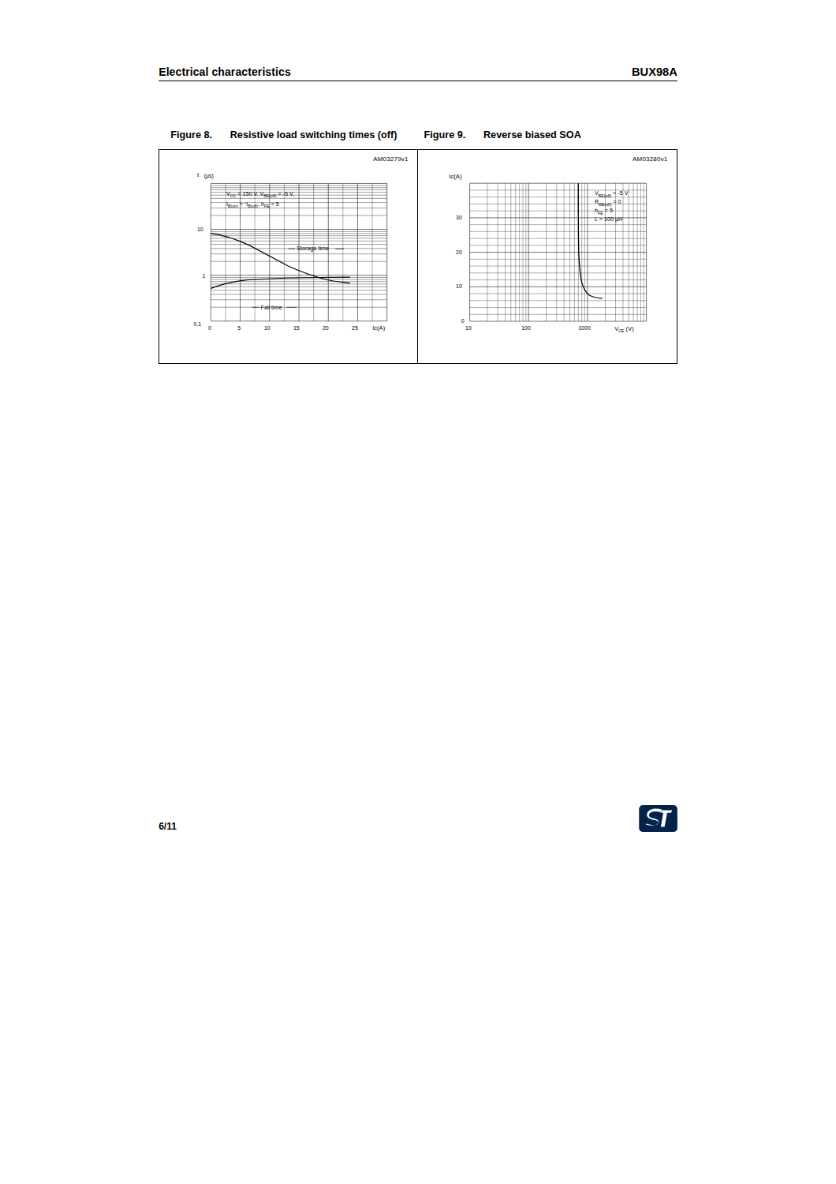Electrical characteristics
BUX98A
Figure 8. Resistive load switching times (off)
Figure 9. Reverse biased SOA
AM03279v1
t (µs) 10 1 0.1 0 5 10 15 20 25 Ic(A) VCC = 150 V, VBE(off) = -5 V, IB(on) = -IB(off), hFE = 5 Storage time Fall time
AM03280v1
Ic(A) 30 20 10 0 10 100 1000 VCE (V) VBE(off) = -5 V RBE(off) = 0 hFE = 5 L = 100 µH
6/11